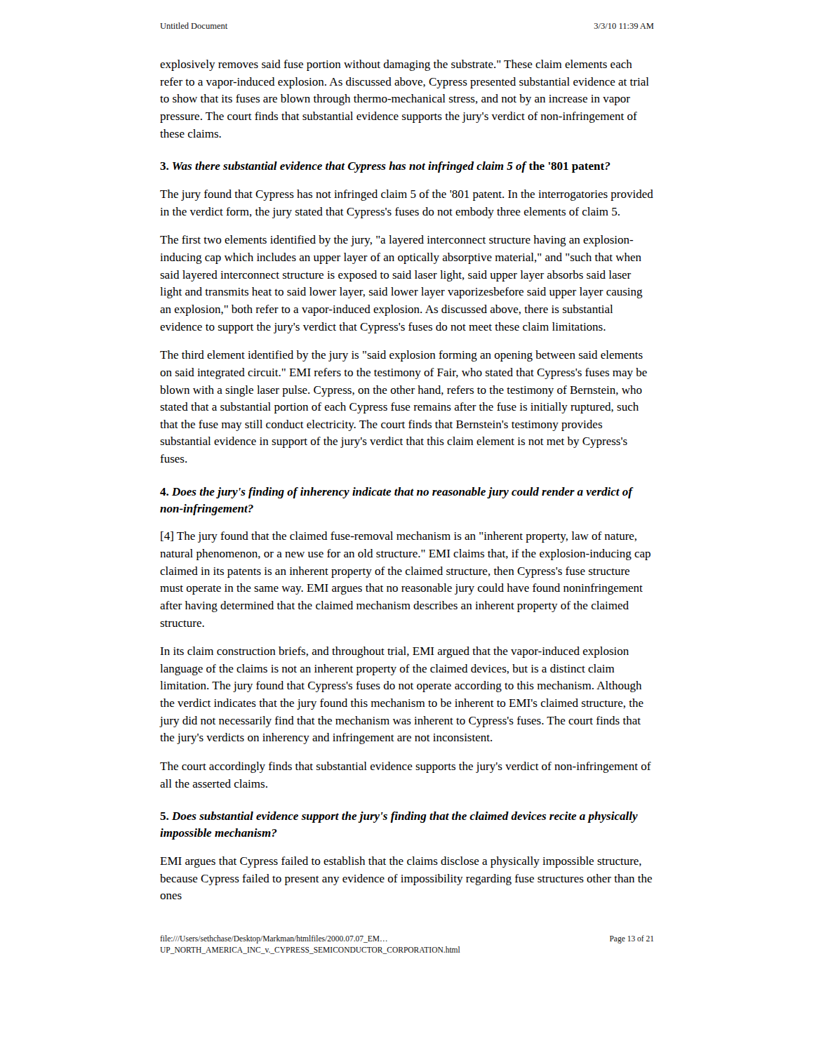Untitled Document
3/3/10 11:39 AM
explosively removes said fuse portion without damaging the substrate." These claim elements each refer to a vapor-induced explosion. As discussed above, Cypress presented substantial evidence at trial to show that its fuses are blown through thermo-mechanical stress, and not by an increase in vapor pressure. The court finds that substantial evidence supports the jury's verdict of non-infringement of these claims.
3. Was there substantial evidence that Cypress has not infringed claim 5 of the '801 patent?
The jury found that Cypress has not infringed claim 5 of the '801 patent. In the interrogatories provided in the verdict form, the jury stated that Cypress's fuses do not embody three elements of claim 5.
The first two elements identified by the jury, "a layered interconnect structure having an explosion-inducing cap which includes an upper layer of an optically absorptive material," and "such that when said layered interconnect structure is exposed to said laser light, said upper layer absorbs said laser light and transmits heat to said lower layer, said lower layer vaporizesbefore said upper layer causing an explosion," both refer to a vapor-induced explosion. As discussed above, there is substantial evidence to support the jury's verdict that Cypress's fuses do not meet these claim limitations.
The third element identified by the jury is "said explosion forming an opening between said elements on said integrated circuit." EMI refers to the testimony of Fair, who stated that Cypress's fuses may be blown with a single laser pulse. Cypress, on the other hand, refers to the testimony of Bernstein, who stated that a substantial portion of each Cypress fuse remains after the fuse is initially ruptured, such that the fuse may still conduct electricity. The court finds that Bernstein's testimony provides substantial evidence in support of the jury's verdict that this claim element is not met by Cypress's fuses.
4. Does the jury's finding of inherency indicate that no reasonable jury could render a verdict of non-infringement?
[4] The jury found that the claimed fuse-removal mechanism is an "inherent property, law of nature, natural phenomenon, or a new use for an old structure." EMI claims that, if the explosion-inducing cap claimed in its patents is an inherent property of the claimed structure, then Cypress's fuse structure must operate in the same way. EMI argues that no reasonable jury could have found noninfringement after having determined that the claimed mechanism describes an inherent property of the claimed structure.
In its claim construction briefs, and throughout trial, EMI argued that the vapor-induced explosion language of the claims is not an inherent property of the claimed devices, but is a distinct claim limitation. The jury found that Cypress's fuses do not operate according to this mechanism. Although the verdict indicates that the jury found this mechanism to be inherent to EMI's claimed structure, the jury did not necessarily find that the mechanism was inherent to Cypress's fuses. The court finds that the jury's verdicts on inherency and infringement are not inconsistent.
The court accordingly finds that substantial evidence supports the jury's verdict of non-infringement of all the asserted claims.
5. Does substantial evidence support the jury's finding that the claimed devices recite a physically impossible mechanism?
EMI argues that Cypress failed to establish that the claims disclose a physically impossible structure, because Cypress failed to present any evidence of impossibility regarding fuse structures other than the ones
file:///Users/sethchase/Desktop/Markman/htmlfiles/2000.07.07_EM…UP_NORTH_AMERICA_INC_v._CYPRESS_SEMICONDUCTOR_CORPORATION.html
Page 13 of 21